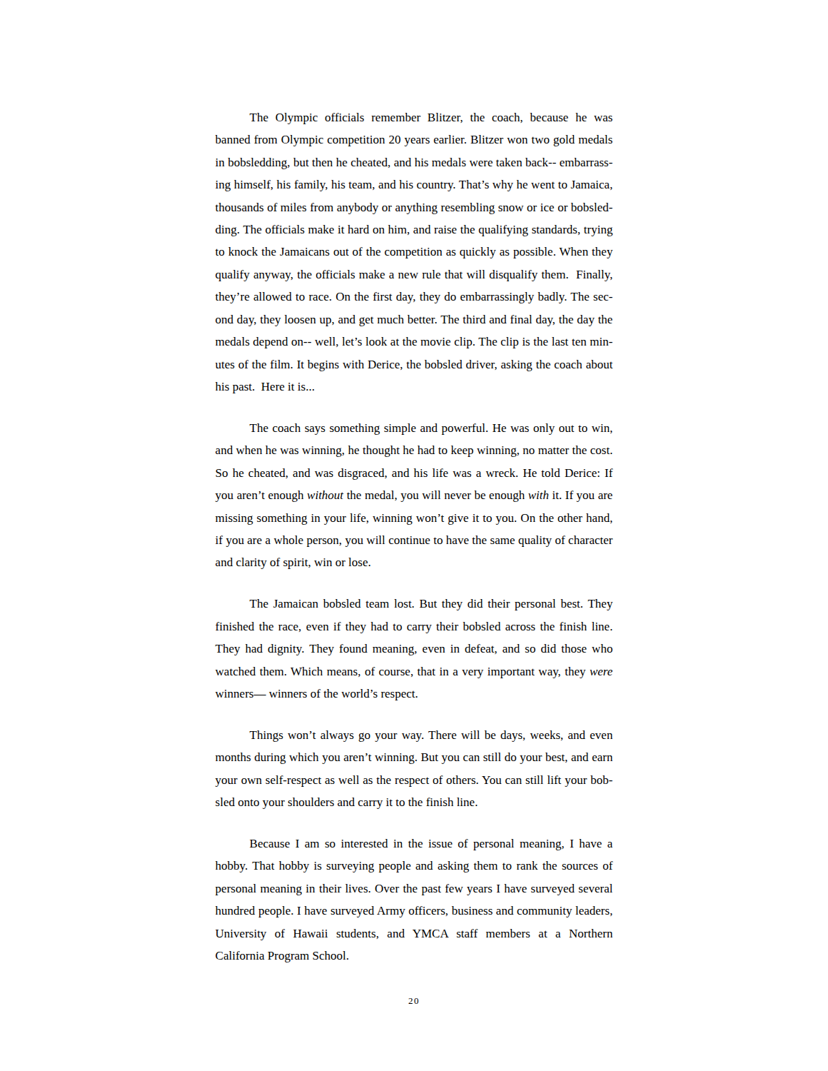The Olympic officials remember Blitzer, the coach, because he was banned from Olympic competition 20 years earlier. Blitzer won two gold medals in bobsledding, but then he cheated, and his medals were taken back-- embarrassing himself, his family, his team, and his country. That’s why he went to Jamaica, thousands of miles from anybody or anything resembling snow or ice or bobsledding. The officials make it hard on him, and raise the qualifying standards, trying to knock the Jamaicans out of the competition as quickly as possible. When they qualify anyway, the officials make a new rule that will disqualify them. Finally, they’re allowed to race. On the first day, they do embarrassingly badly. The second day, they loosen up, and get much better. The third and final day, the day the medals depend on-- well, let’s look at the movie clip. The clip is the last ten minutes of the film. It begins with Derice, the bobsled driver, asking the coach about his past. Here it is...
The coach says something simple and powerful. He was only out to win, and when he was winning, he thought he had to keep winning, no matter the cost. So he cheated, and was disgraced, and his life was a wreck. He told Derice: If you aren’t enough without the medal, you will never be enough with it. If you are missing something in your life, winning won’t give it to you. On the other hand, if you are a whole person, you will continue to have the same quality of character and clarity of spirit, win or lose.
The Jamaican bobsled team lost. But they did their personal best. They finished the race, even if they had to carry their bobsled across the finish line. They had dignity. They found meaning, even in defeat, and so did those who watched them. Which means, of course, that in a very important way, they were winners— winners of the world’s respect.
Things won’t always go your way. There will be days, weeks, and even months during which you aren’t winning. But you can still do your best, and earn your own self-respect as well as the respect of others. You can still lift your bobsled onto your shoulders and carry it to the finish line.
Because I am so interested in the issue of personal meaning, I have a hobby. That hobby is surveying people and asking them to rank the sources of personal meaning in their lives. Over the past few years I have surveyed several hundred people. I have surveyed Army officers, business and community leaders, University of Hawaii students, and YMCA staff members at a Northern California Program School.
20